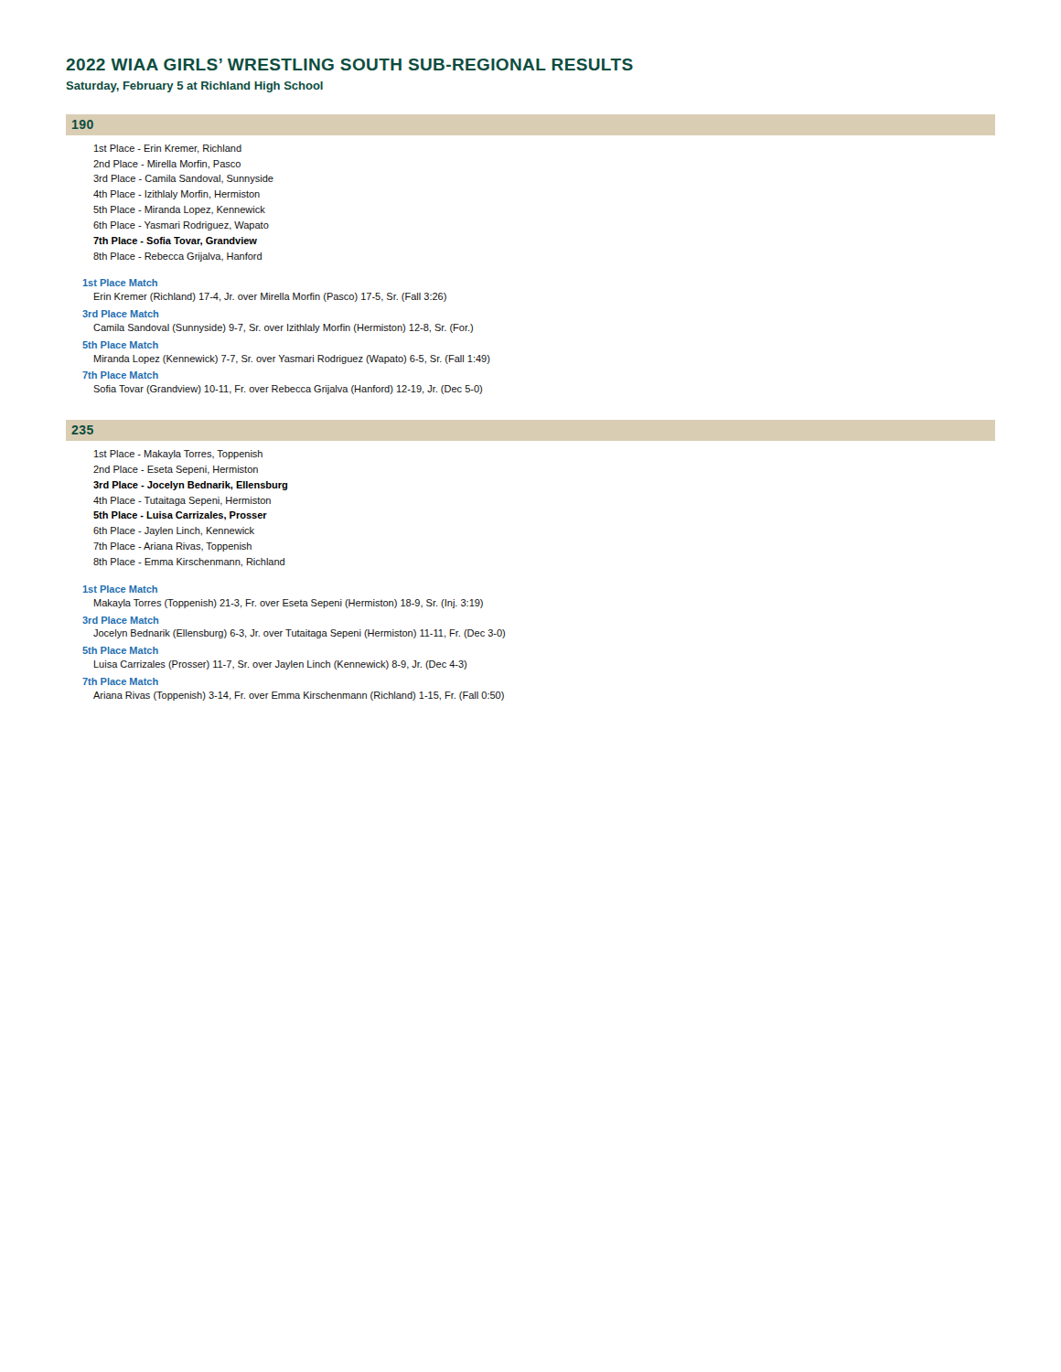2022 WIAA Girls’ Wrestling South Sub-Regional Results
Saturday, February 5 at Richland High School
190
1st Place - Erin Kremer, Richland
2nd Place - Mirella Morfin, Pasco
3rd Place - Camila Sandoval, Sunnyside
4th Place - Izithlaly Morfin, Hermiston
5th Place - Miranda Lopez, Kennewick
6th Place - Yasmari Rodriguez, Wapato
7th Place - Sofia Tovar, Grandview
8th Place - Rebecca Grijalva, Hanford
1st Place Match
Erin Kremer (Richland) 17-4, Jr. over Mirella Morfin (Pasco) 17-5, Sr. (Fall 3:26)
3rd Place Match
Camila Sandoval (Sunnyside) 9-7, Sr. over Izithlaly Morfin (Hermiston) 12-8, Sr. (For.)
5th Place Match
Miranda Lopez (Kennewick) 7-7, Sr. over Yasmari Rodriguez (Wapato) 6-5, Sr. (Fall 1:49)
7th Place Match
Sofia Tovar (Grandview) 10-11, Fr. over Rebecca Grijalva (Hanford) 12-19, Jr. (Dec 5-0)
235
1st Place - Makayla Torres, Toppenish
2nd Place - Eseta Sepeni, Hermiston
3rd Place - Jocelyn Bednarik, Ellensburg
4th Place - Tutaitaga Sepeni, Hermiston
5th Place - Luisa Carrizales, Prosser
6th Place - Jaylen Linch, Kennewick
7th Place - Ariana Rivas, Toppenish
8th Place - Emma Kirschenmann, Richland
1st Place Match
Makayla Torres (Toppenish) 21-3, Fr. over Eseta Sepeni (Hermiston) 18-9, Sr. (Inj. 3:19)
3rd Place Match
Jocelyn Bednarik (Ellensburg) 6-3, Jr. over Tutaitaga Sepeni (Hermiston) 11-11, Fr. (Dec 3-0)
5th Place Match
Luisa Carrizales (Prosser) 11-7, Sr. over Jaylen Linch (Kennewick) 8-9, Jr. (Dec 4-3)
7th Place Match
Ariana Rivas (Toppenish) 3-14, Fr. over Emma Kirschenmann (Richland) 1-15, Fr. (Fall 0:50)